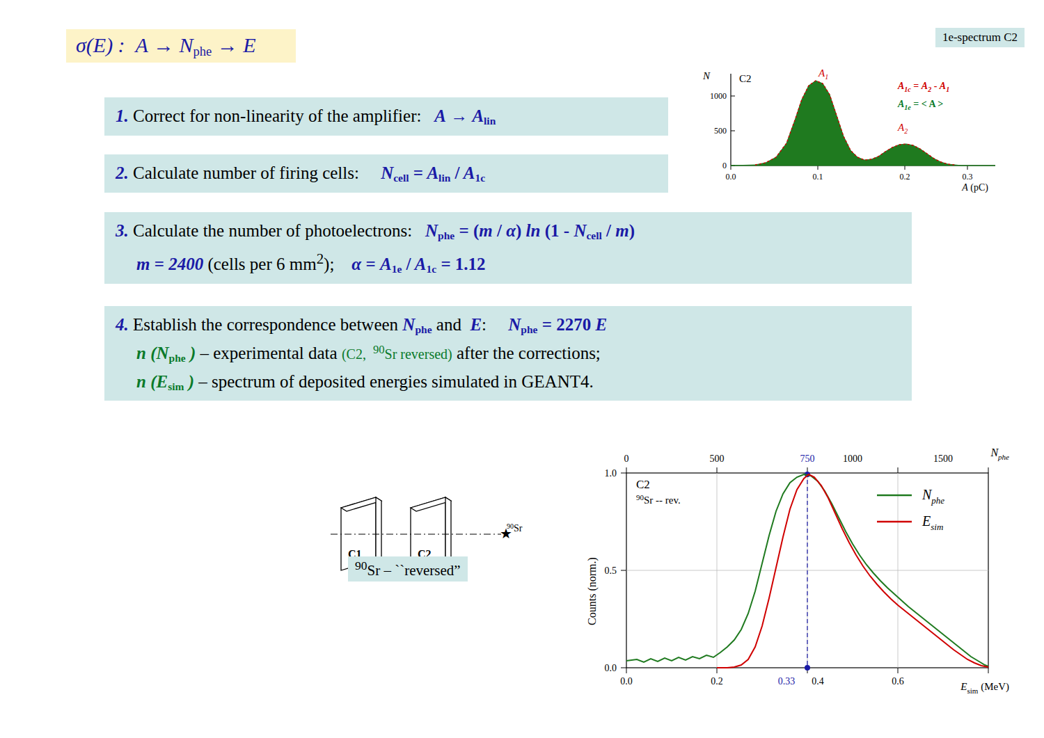σ(E) : A → Nphe → E
1e-spectrum C2
1. Correct for non-linearity of the amplifier: A → Alin
2. Calculate number of firing cells: Ncell = Alin / A1c
3. Calculate the number of photoelectrons: Nphe = (m / α) ln (1 - Ncell / m)
m = 2400 (cells per 6 mm2); α = A1e / A1c = 1.12
4. Establish the correspondence between Nphe and E: Nphe = 2270 E
n (Nphe ) – experimental data (C2, 90Sr reversed) after the corrections;
n (Esim ) – spectrum of deposited energies simulated in GEANT4.
0 500 1000 0.0 0.1 0.2 0.3 N A (pC) C2 A1 A2 A1c = A2 - A1 A1e = < A >
C1 C2 ★ 90Sr
90Sr – ``reversed”
0 500 750 1000 1500 Nphe 0.0 0.5 1.0 Counts (norm.) 0.0 0.2 0.33 0.4 0.6 Esim (MeV) Nphe Esim C2 90Sr -- rev.